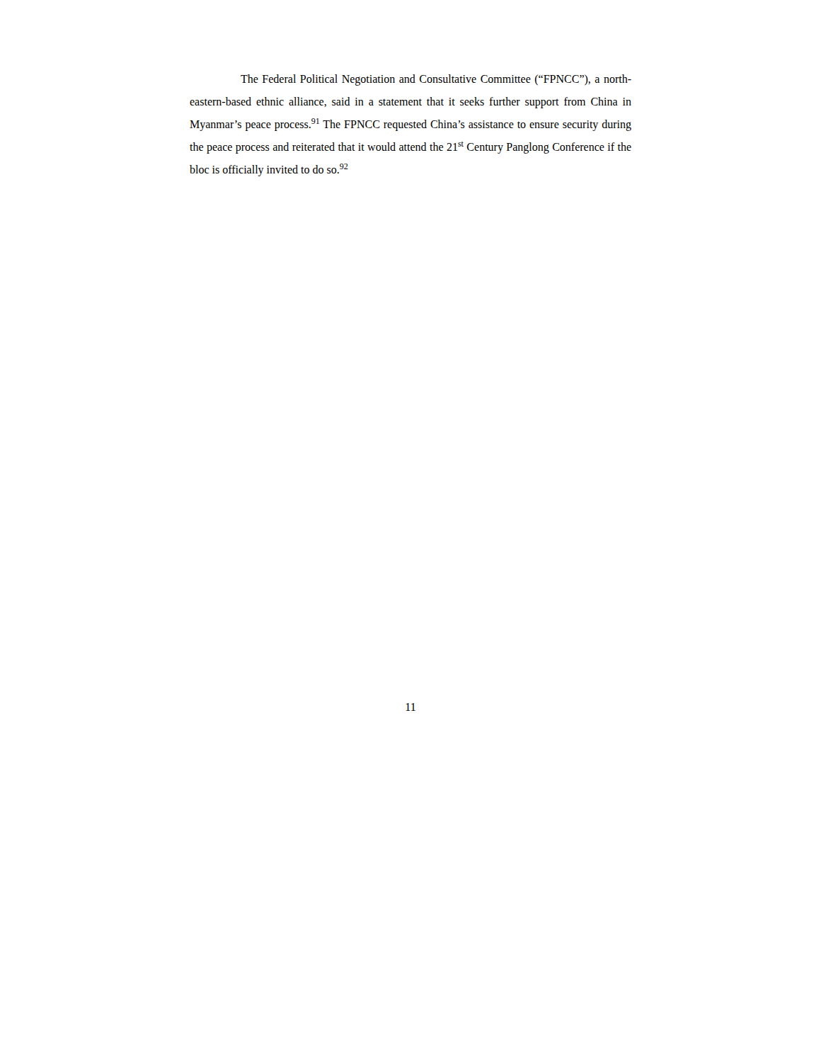The Federal Political Negotiation and Consultative Committee (“FPNCC”), a northeastern-based ethnic alliance, said in a statement that it seeks further support from China in Myanmar’s peace process.91 The FPNCC requested China’s assistance to ensure security during the peace process and reiterated that it would attend the 21st Century Panglong Conference if the bloc is officially invited to do so.92
11